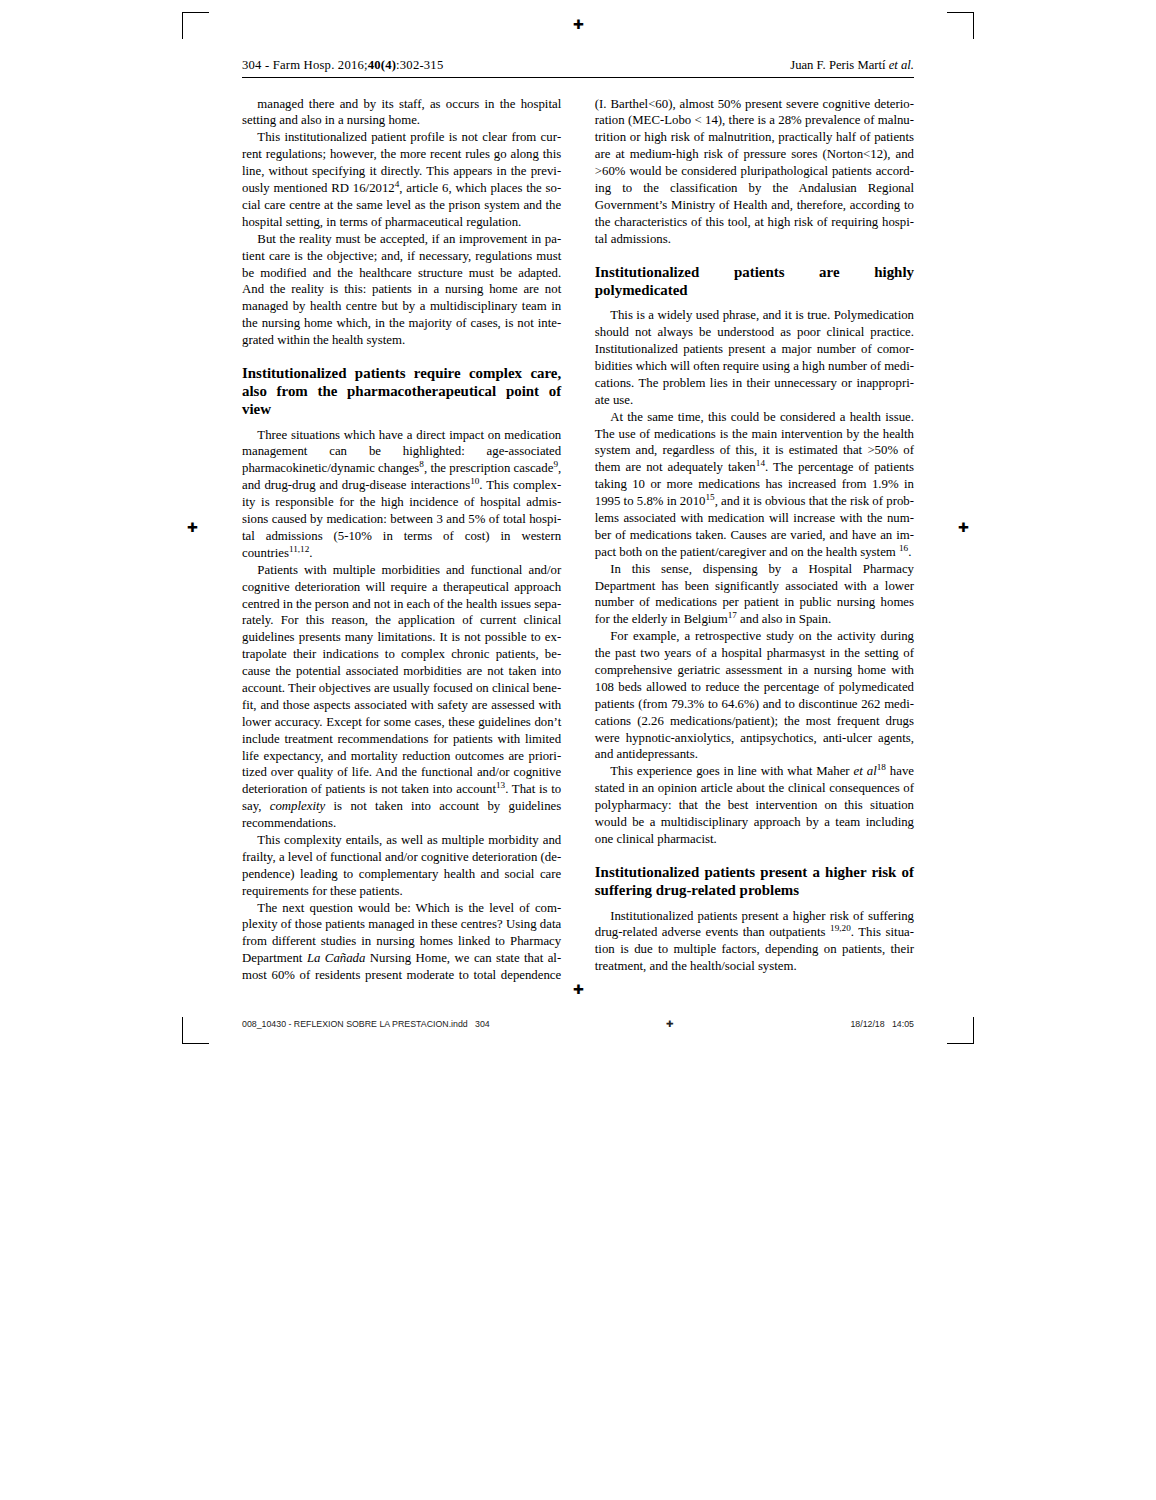✚
✚
✚
✚
304 - Farm Hosp. 2016;40(4):302-315
Juan F. Peris Martí et al.
managed there and by its staff, as occurs in the hospital setting and also in a nursing home.
This institutionalized patient profile is not clear from current regulations; however, the more recent rules go along this line, without specifying it directly. This appears in the previously mentioned RD 16/20124, article 6, which places the social care centre at the same level as the prison system and the hospital setting, in terms of pharmaceutical regulation.
But the reality must be accepted, if an improvement in patient care is the objective; and, if necessary, regulations must be modified and the healthcare structure must be adapted. And the reality is this: patients in a nursing home are not managed by health centre but by a multidisciplinary team in the nursing home which, in the majority of cases, is not integrated within the health system.
Institutionalized patients require complex care, also from the pharmacotherapeutical point of view
Three situations which have a direct impact on medication management can be highlighted: age-associated pharmacokinetic/dynamic changes8, the prescription cascade9, and drug-drug and drug-disease interactions10. This complexity is responsible for the high incidence of hospital admissions caused by medication: between 3 and 5% of total hospital admissions (5-10% in terms of cost) in western countries11,12.
Patients with multiple morbidities and functional and/or cognitive deterioration will require a therapeutical approach centred in the person and not in each of the health issues separately. For this reason, the application of current clinical guidelines presents many limitations. It is not possible to extrapolate their indications to complex chronic patients, because the potential associated morbidities are not taken into account. Their objectives are usually focused on clinical benefit, and those aspects associated with safety are assessed with lower accuracy. Except for some cases, these guidelines don’t include treatment recommendations for patients with limited life expectancy, and mortality reduction outcomes are prioritized over quality of life. And the functional and/or cognitive deterioration of patients is not taken into account13. That is to say, complexity is not taken into account by guidelines recommendations.
This complexity entails, as well as multiple morbidity and frailty, a level of functional and/or cognitive deterioration (dependence) leading to complementary health and social care requirements for these patients.
The next question would be: Which is the level of complexity of those patients managed in these centres? Using data from different studies in nursing homes linked to Pharmacy Department La Cañada Nursing Home, we can state that almost 60% of residents present moderate to total dependence (I. Barthel<60), almost 50% present severe cognitive deterioration (MEC-Lobo < 14), there is a 28% prevalence of malnutrition or high risk of malnutrition, practically half of patients are at medium-high risk of pressure sores (Norton<12), and >60% would be considered pluripathological patients according to the classification by the Andalusian Regional Government’s Ministry of Health and, therefore, according to the characteristics of this tool, at high risk of requiring hospital admissions.
Institutionalized patients are highly polymedicated
This is a widely used phrase, and it is true. Polymedication should not always be understood as poor clinical practice. Institutionalized patients present a major number of comorbidities which will often require using a high number of medications. The problem lies in their unnecessary or inappropriate use.
At the same time, this could be considered a health issue. The use of medications is the main intervention by the health system and, regardless of this, it is estimated that >50% of them are not adequately taken14. The percentage of patients taking 10 or more medications has increased from 1.9% in 1995 to 5.8% in 201015, and it is obvious that the risk of problems associated with medication will increase with the number of medications taken. Causes are varied, and have an impact both on the patient/caregiver and on the health system 16.
In this sense, dispensing by a Hospital Pharmacy Department has been significantly associated with a lower number of medications per patient in public nursing homes for the elderly in Belgium17 and also in Spain.
For example, a retrospective study on the activity during the past two years of a hospital pharmasyst in the setting of comprehensive geriatric assessment in a nursing home with 108 beds allowed to reduce the percentage of polymedicated patients (from 79.3% to 64.6%) and to discontinue 262 medications (2.26 medications/patient); the most frequent drugs were hypnotic-anxiolytics, antipsychotics, anti-ulcer agents, and antidepressants.
This experience goes in line with what Maher et al18 have stated in an opinion article about the clinical consequences of polypharmacy: that the best intervention on this situation would be a multidisciplinary approach by a team including one clinical pharmacist.
Institutionalized patients present a higher risk of suffering drug-related problems
Institutionalized patients present a higher risk of suffering drug-related adverse events than outpatients 19,20. This situation is due to multiple factors, depending on patients, their treatment, and the health/social system.
008_10430 - REFLEXION SOBRE LA PRESTACION.indd 304
✚
18/12/18 14:05